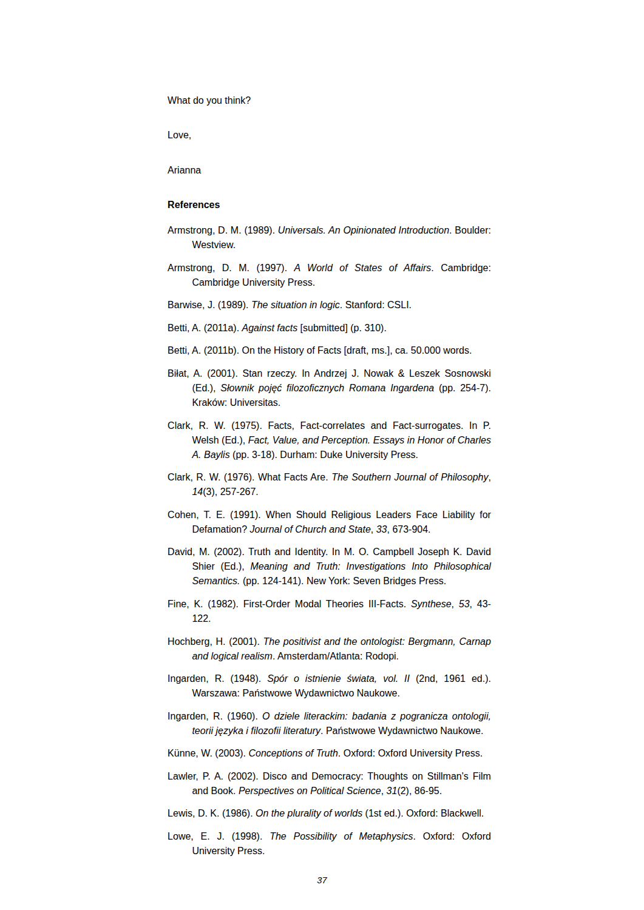What do you think?
Love,
Arianna
References
Armstrong, D. M. (1989). Universals. An Opinionated Introduction. Boulder: Westview.
Armstrong, D. M. (1997). A World of States of Affairs. Cambridge: Cambridge University Press.
Barwise, J. (1989). The situation in logic. Stanford: CSLI.
Betti, A. (2011a). Against facts [submitted] (p. 310).
Betti, A. (2011b). On the History of Facts [draft, ms.], ca. 50.000 words.
Biłat, A. (2001). Stan rzeczy. In Andrzej J. Nowak & Leszek Sosnowski (Ed.), Słownik pojęć filozoficznych Romana Ingardena (pp. 254-7). Kraków: Universitas.
Clark, R. W. (1975). Facts, Fact-correlates and Fact-surrogates. In P. Welsh (Ed.), Fact, Value, and Perception. Essays in Honor of Charles A. Baylis (pp. 3-18). Durham: Duke University Press.
Clark, R. W. (1976). What Facts Are. The Southern Journal of Philosophy, 14(3), 257-267.
Cohen, T. E. (1991). When Should Religious Leaders Face Liability for Defamation? Journal of Church and State, 33, 673-904.
David, M. (2002). Truth and Identity. In M. O. Campbell Joseph K. David Shier (Ed.), Meaning and Truth: Investigations Into Philosophical Semantics. (pp. 124-141). New York: Seven Bridges Press.
Fine, K. (1982). First-Order Modal Theories III-Facts. Synthese, 53, 43-122.
Hochberg, H. (2001). The positivist and the ontologist: Bergmann, Carnap and logical realism. Amsterdam/Atlanta: Rodopi.
Ingarden, R. (1948). Spór o istnienie świata, vol. II (2nd, 1961 ed.). Warszawa: Państwowe Wydawnictwo Naukowe.
Ingarden, R. (1960). O dziele literackim: badania z pogranicza ontologii, teorii języka i filozofii literatury. Państwowe Wydawnictwo Naukowe.
Künne, W. (2003). Conceptions of Truth. Oxford: Oxford University Press.
Lawler, P. A. (2002). Disco and Democracy: Thoughts on Stillman's Film and Book. Perspectives on Political Science, 31(2), 86-95.
Lewis, D. K. (1986). On the plurality of worlds (1st ed.). Oxford: Blackwell.
Lowe, E. J. (1998). The Possibility of Metaphysics. Oxford: Oxford University Press.
37